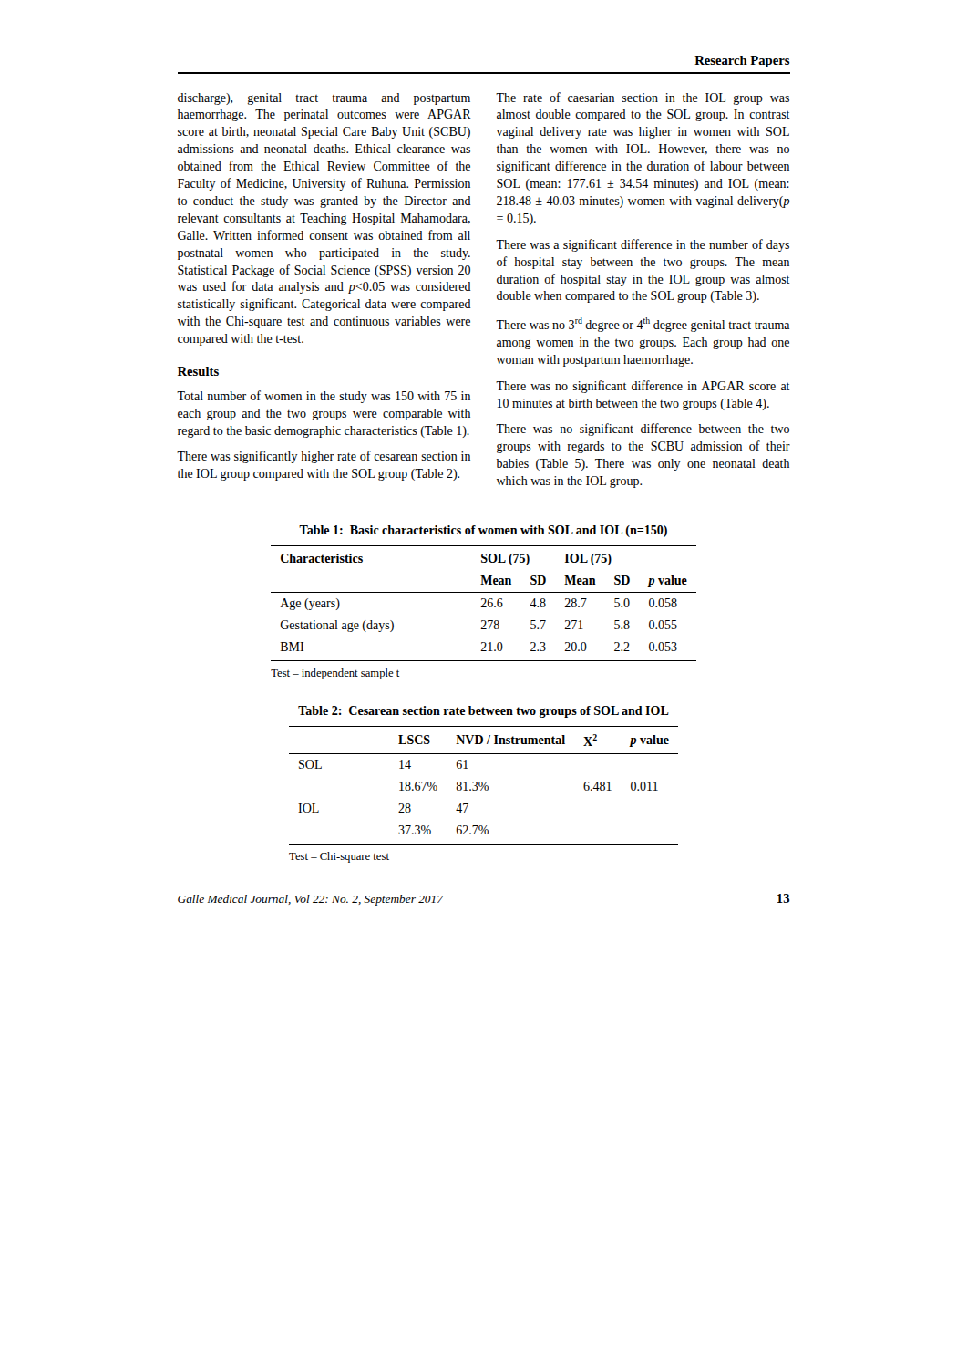Research Papers
discharge), genital tract trauma and postpartum haemorrhage. The perinatal outcomes were APGAR score at birth, neonatal Special Care Baby Unit (SCBU) admissions and neonatal deaths. Ethical clearance was obtained from the Ethical Review Committee of the Faculty of Medicine, University of Ruhuna. Permission to conduct the study was granted by the Director and relevant consultants at Teaching Hospital Mahamodara, Galle. Written informed consent was obtained from all postnatal women who participated in the study. Statistical Package of Social Science (SPSS) version 20 was used for data analysis and p<0.05 was considered statistically significant. Categorical data were compared with the Chi-square test and continuous variables were compared with the t-test.
Results
Total number of women in the study was 150 with 75 in each group and the two groups were comparable with regard to the basic demographic characteristics (Table 1).
There was significantly higher rate of cesarean section in the IOL group compared with the SOL group (Table 2).
The rate of caesarian section in the IOL group was almost double compared to the SOL group. In contrast vaginal delivery rate was higher in women with SOL than the women with IOL. However, there was no significant difference in the duration of labour between SOL (mean: 177.61 ± 34.54 minutes) and IOL (mean: 218.48 ± 40.03 minutes) women with vaginal delivery(p = 0.15).
There was a significant difference in the number of days of hospital stay between the two groups. The mean duration of hospital stay in the IOL group was almost double when compared to the SOL group (Table 3).
There was no 3rd degree or 4th degree genital tract trauma among women in the two groups. Each group had one woman with postpartum haemorrhage.
There was no significant difference in APGAR score at 10 minutes at birth between the two groups (Table 4).
There was no significant difference between the two groups with regards to the SCBU admission of their babies (Table 5). There was only one neonatal death which was in the IOL group.
Table 1: Basic characteristics of women with SOL and IOL (n=150)
| Characteristics | SOL (75) | IOL (75) | |
| --- | --- | --- | --- |
| | Mean | SD | Mean | SD | p value |
| Age (years) | 26.6 | 4.8 | 28.7 | 5.0 | 0.058 |
| Gestational age (days) | 278 | 5.7 | 271 | 5.8 | 0.055 |
| BMI | 21.0 | 2.3 | 20.0 | 2.2 | 0.053 |
Test – independent sample t
Table 2: Cesarean section rate between two groups of SOL and IOL
| | LSCS | NVD / Instrumental | X 2 | p value |
| --- | --- | --- | --- | --- |
| SOL | 14 | 61 | | |
| | 18.67% | 81.3% | 6.481 | 0.011 |
| IOL | 28 | 47 | | |
| | 37.3% | 62.7% | | |
Test – Chi-square test
Galle Medical Journal, Vol 22: No. 2, September 2017
13